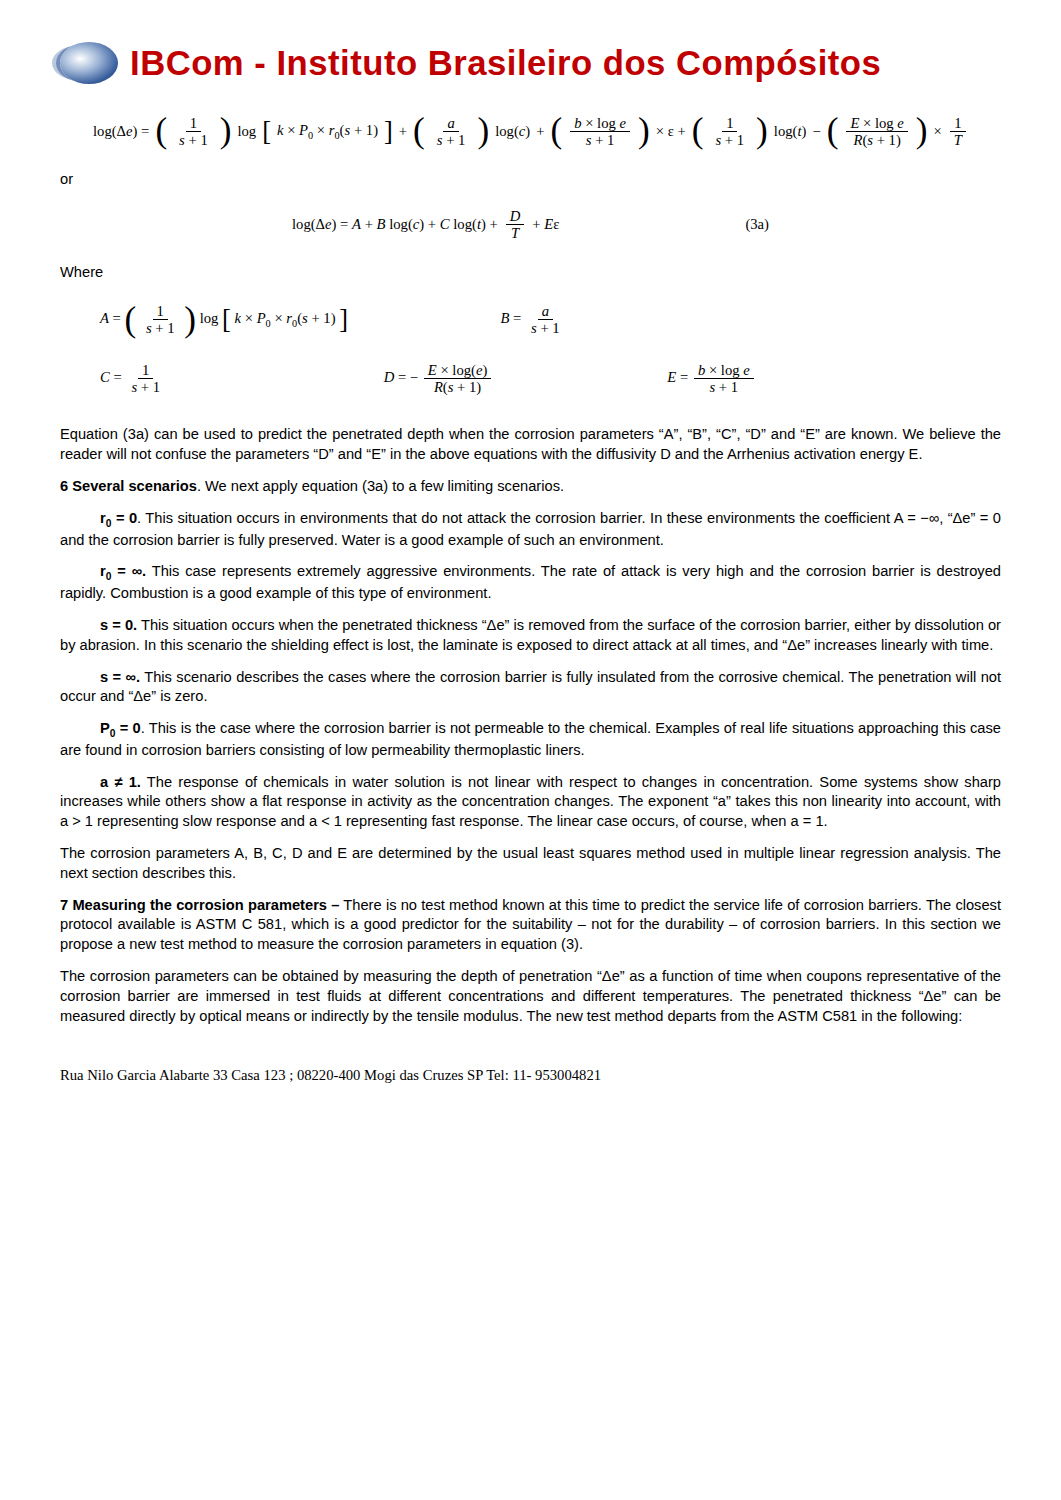IBCom - Instituto Brasileiro dos Compósitos
log(Δe) = ( 1 s + 1 ) log [ k × P0 × r0(s + 1) ] + ( as + 1 ) log(c) + ( b × log e s + 1 ) × ε + ( 1 s + 1 ) log(t) − ( E × log e R(s + 1) ) × 1 T
or
log(Δe) = A + B log(c) + C log(t) + DT + Eε (3a)
Where
A = ( 1 s + 1 ) log [ k × P0 × r0(s + 1) ]
B = as + 1
C = 1 s + 1
D = − E × log(e) R(s + 1)
E = b × log e s + 1
Equation (3a) can be used to predict the penetrated depth when the corrosion parameters “A”, “B”, “C”, “D” and “E” are known. We believe the reader will not confuse the parameters “D” and “E” in the above equations with the diffusivity D and the Arrhenius activation energy E.
6 Several scenarios. We next apply equation (3a) to a few limiting scenarios.
r0 = 0. This situation occurs in environments that do not attack the corrosion barrier. In these environments the coefficient A = −∞, “Δe” = 0 and the corrosion barrier is fully preserved. Water is a good example of such an environment.
r0 = ∞. This case represents extremely aggressive environments. The rate of attack is very high and the corrosion barrier is destroyed rapidly. Combustion is a good example of this type of environment.
s = 0. This situation occurs when the penetrated thickness “Δe” is removed from the surface of the corrosion barrier, either by dissolution or by abrasion. In this scenario the shielding effect is lost, the laminate is exposed to direct attack at all times, and “Δe” increases linearly with time.
s = ∞. This scenario describes the cases where the corrosion barrier is fully insulated from the corrosive chemical. The penetration will not occur and “Δe” is zero.
P0 = 0. This is the case where the corrosion barrier is not permeable to the chemical. Examples of real life situations approaching this case are found in corrosion barriers consisting of low permeability thermoplastic liners.
a ≠ 1. The response of chemicals in water solution is not linear with respect to changes in concentration. Some systems show sharp increases while others show a flat response in activity as the concentration changes. The exponent “a” takes this non linearity into account, with a > 1 representing slow response and a < 1 representing fast response. The linear case occurs, of course, when a = 1.
The corrosion parameters A, B, C, D and E are determined by the usual least squares method used in multiple linear regression analysis. The next section describes this.
7 Measuring the corrosion parameters – There is no test method known at this time to predict the service life of corrosion barriers. The closest protocol available is ASTM C 581, which is a good predictor for the suitability – not for the durability – of corrosion barriers. In this section we propose a new test method to measure the corrosion parameters in equation (3).
The corrosion parameters can be obtained by measuring the depth of penetration “Δe” as a function of time when coupons representative of the corrosion barrier are immersed in test fluids at different concentrations and different temperatures. The penetrated thickness “Δe” can be measured directly by optical means or indirectly by the tensile modulus. The new test method departs from the ASTM C581 in the following:
Rua Nilo Garcia Alabarte 33 Casa 123 ; 08220-400 Mogi das Cruzes SP Tel: 11- 953004821